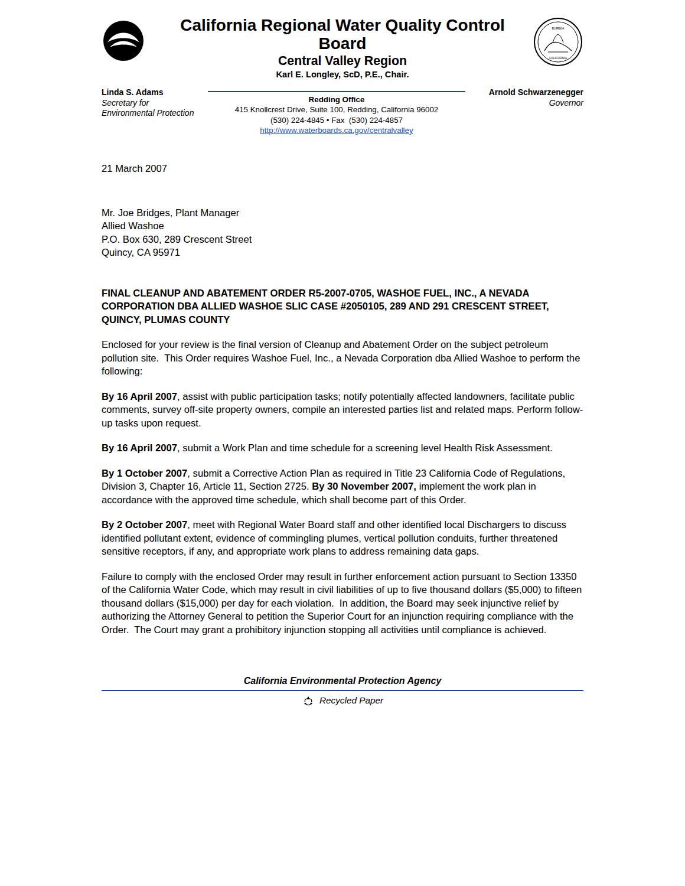EUREKA CALIFORNIA
California Regional Water Quality Control Board
Central Valley Region
Karl E. Longley, ScD, P.E., Chair.
Linda S. Adams
Secretary for
Environmental Protection
Redding Office
415 Knollcrest Drive, Suite 100, Redding, California 96002
(530) 224-4845 • Fax (530) 224-4857
http://www.waterboards.ca.gov/centralvalley
Arnold Schwarzenegger
Governor
21 March 2007
Mr. Joe Bridges, Plant Manager
Allied Washoe
P.O. Box 630, 289 Crescent Street
Quincy, CA 95971
FINAL CLEANUP AND ABATEMENT ORDER R5-2007-0705, WASHOE FUEL, INC., A NEVADA CORPORATION DBA ALLIED WASHOE SLIC CASE #2050105, 289 AND 291 CRESCENT STREET, QUINCY, PLUMAS COUNTY
Enclosed for your review is the final version of Cleanup and Abatement Order on the subject petroleum pollution site. This Order requires Washoe Fuel, Inc., a Nevada Corporation dba Allied Washoe to perform the following:
By 16 April 2007, assist with public participation tasks; notify potentially affected landowners, facilitate public comments, survey off-site property owners, compile an interested parties list and related maps. Perform follow-up tasks upon request.
By 16 April 2007, submit a Work Plan and time schedule for a screening level Health Risk Assessment.
By 1 October 2007, submit a Corrective Action Plan as required in Title 23 California Code of Regulations, Division 3, Chapter 16, Article 11, Section 2725. By 30 November 2007, implement the work plan in accordance with the approved time schedule, which shall become part of this Order.
By 2 October 2007, meet with Regional Water Board staff and other identified local Dischargers to discuss identified pollutant extent, evidence of commingling plumes, vertical pollution conduits, further threatened sensitive receptors, if any, and appropriate work plans to address remaining data gaps.
Failure to comply with the enclosed Order may result in further enforcement action pursuant to Section 13350 of the California Water Code, which may result in civil liabilities of up to five thousand dollars ($5,000) to fifteen thousand dollars ($15,000) per day for each violation. In addition, the Board may seek injunctive relief by authorizing the Attorney General to petition the Superior Court for an injunction requiring compliance with the Order. The Court may grant a prohibitory injunction stopping all activities until compliance is achieved.
California Environmental Protection Agency
Recycled Paper